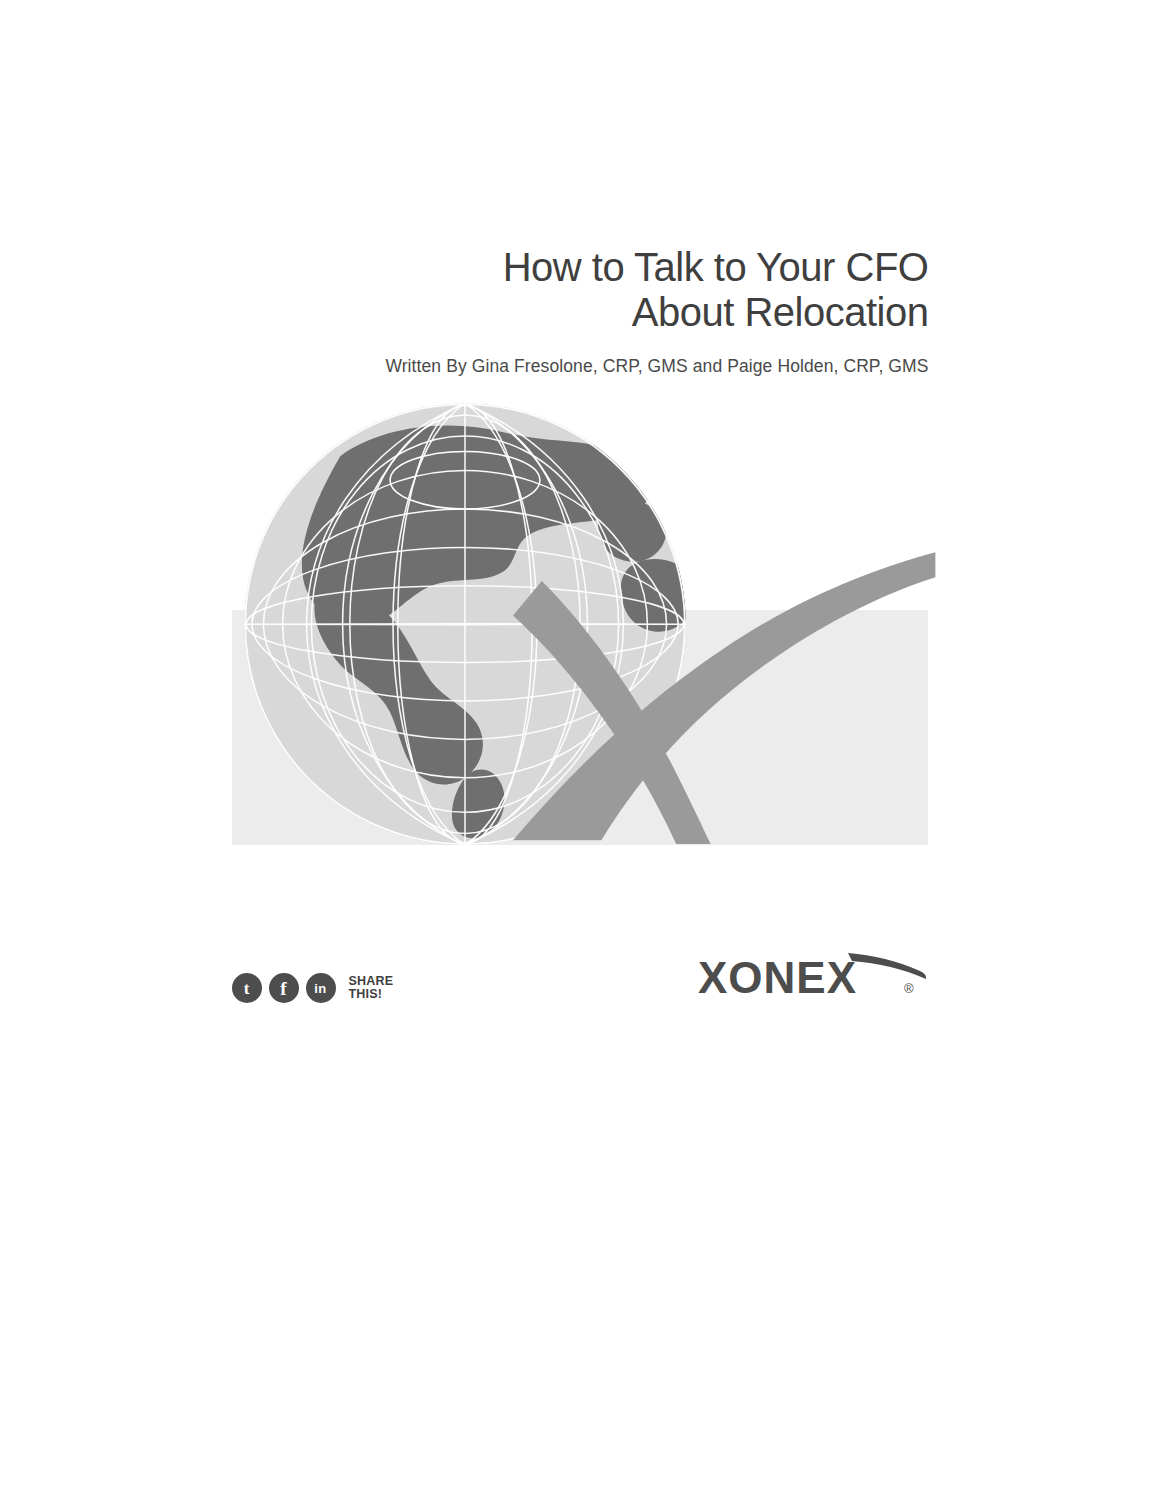How to Talk to Your CFO
About Relocation
Written By Gina Fresolone, CRP, GMS and Paige Holden, CRP, GMS
t f in SHARE
THIS!
XONEX ®